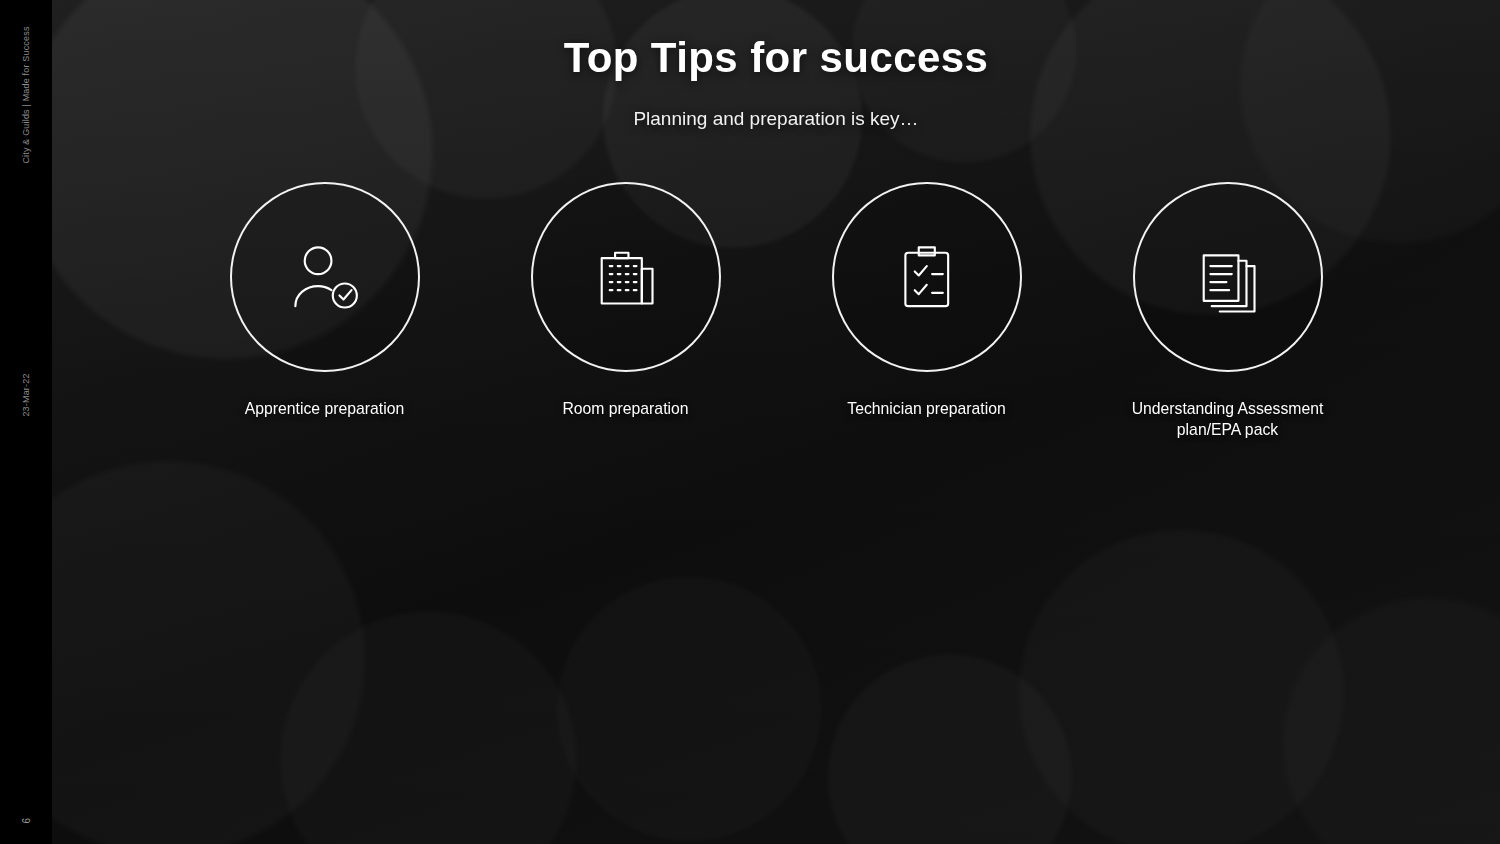City & Guilds | Made for Success 23-Mar-22 6
Top Tips for success
Planning and preparation is key…
Apprentice preparation
Room preparation
Technician preparation
Understanding Assessment plan/EPA pack